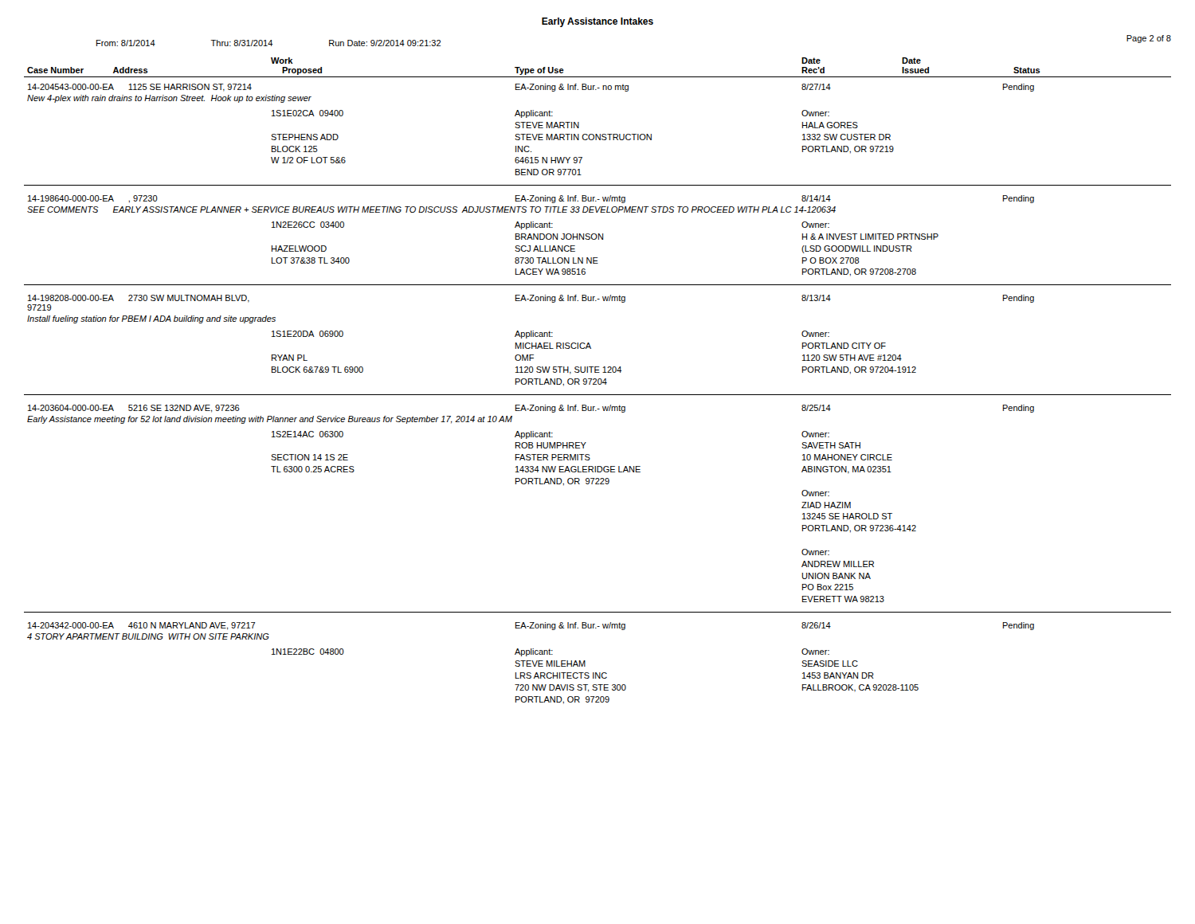Early Assistance Intakes
Page 2 of 8
From: 8/1/2014 Thru: 8/31/2014 Run Date: 9/2/2014 09:21:32
| Case Number Address | Work Proposed | Type of Use | Date Rec'd | Date Issued | Status |
| --- | --- | --- | --- | --- | --- |
| 14-204543-000-00-EA 1125 SE HARRISON ST, 97214 | | EA-Zoning & Inf. Bur.- no mtg | 8/27/14 | | Pending |
| New 4-plex with rain drains to Harrison Street. Hook up to existing sewer |
| | 1S1E02CA 09400 STEPHENS ADD BLOCK 125 W 1/2 OF LOT 5&6 | Applicant: STEVE MARTIN STEVE MARTIN CONSTRUCTION INC. 64615 N HWY 97 BEND OR 97701 | Owner: HALA GORES 1332 SW CUSTER DR PORTLAND, OR 97219 |
| 14-198640-000-00-EA , 97230 | | EA-Zoning & Inf. Bur.- w/mtg | 8/14/14 | | Pending |
| SEE COMMENTS EARLY ASSISTANCE PLANNER + SERVICE BUREAUS WITH MEETING TO DISCUSS ADJUSTMENTS TO TITLE 33 DEVELOPMENT STDS TO PROCEED WITH PLA LC 14-120634 |
| | 1N2E26CC 03400 HAZELWOOD LOT 37&38 TL 3400 | Applicant: BRANDON JOHNSON SCJ ALLIANCE 8730 TALLON LN NE LACEY WA 98516 | Owner: H & A INVEST LIMITED PRTNSHP (LSD GOODWILL INDUSTR P O BOX 2708 PORTLAND, OR 97208-2708 |
| 14-198208-000-00-EA 2730 SW MULTNOMAH BLVD, 97219 | | EA-Zoning & Inf. Bur.- w/mtg | 8/13/14 | | Pending |
| Install fueling station for PBEM I ADA building and site upgrades |
| | 1S1E20DA 06900 RYAN PL BLOCK 6&7&9 TL 6900 | Applicant: MICHAEL RISCICA OMF 1120 SW 5TH, SUITE 1204 PORTLAND, OR 97204 | Owner: PORTLAND CITY OF 1120 SW 5TH AVE #1204 PORTLAND, OR 97204-1912 |
| 14-203604-000-00-EA 5216 SE 132ND AVE, 97236 | | EA-Zoning & Inf. Bur.- w/mtg | 8/25/14 | | Pending |
| Early Assistance meeting for 52 lot land division meeting with Planner and Service Bureaus for September 17, 2014 at 10 AM |
| | 1S2E14AC 06300 SECTION 14 1S 2E TL 6300 0.25 ACRES | Applicant: ROB HUMPHREY FASTER PERMITS 14334 NW EAGLERIDGE LANE PORTLAND, OR 97229 | Owner: SAVETH SATH 10 MAHONEY CIRCLE ABINGTON, MA 02351 Owner: ZIAD HAZIM 13245 SE HAROLD ST PORTLAND, OR 97236-4142 Owner: ANDREW MILLER UNION BANK NA PO Box 2215 EVERETT WA 98213 |
| 14-204342-000-00-EA 4610 N MARYLAND AVE, 97217 | | EA-Zoning & Inf. Bur.- w/mtg | 8/26/14 | | Pending |
| 4 STORY APARTMENT BUILDING WITH ON SITE PARKING |
| | 1N1E22BC 04800 | Applicant: STEVE MILEHAM LRS ARCHITECTS INC 720 NW DAVIS ST, STE 300 PORTLAND, OR 97209 | Owner: SEASIDE LLC 1453 BANYAN DR FALLBROOK, CA 92028-1105 |